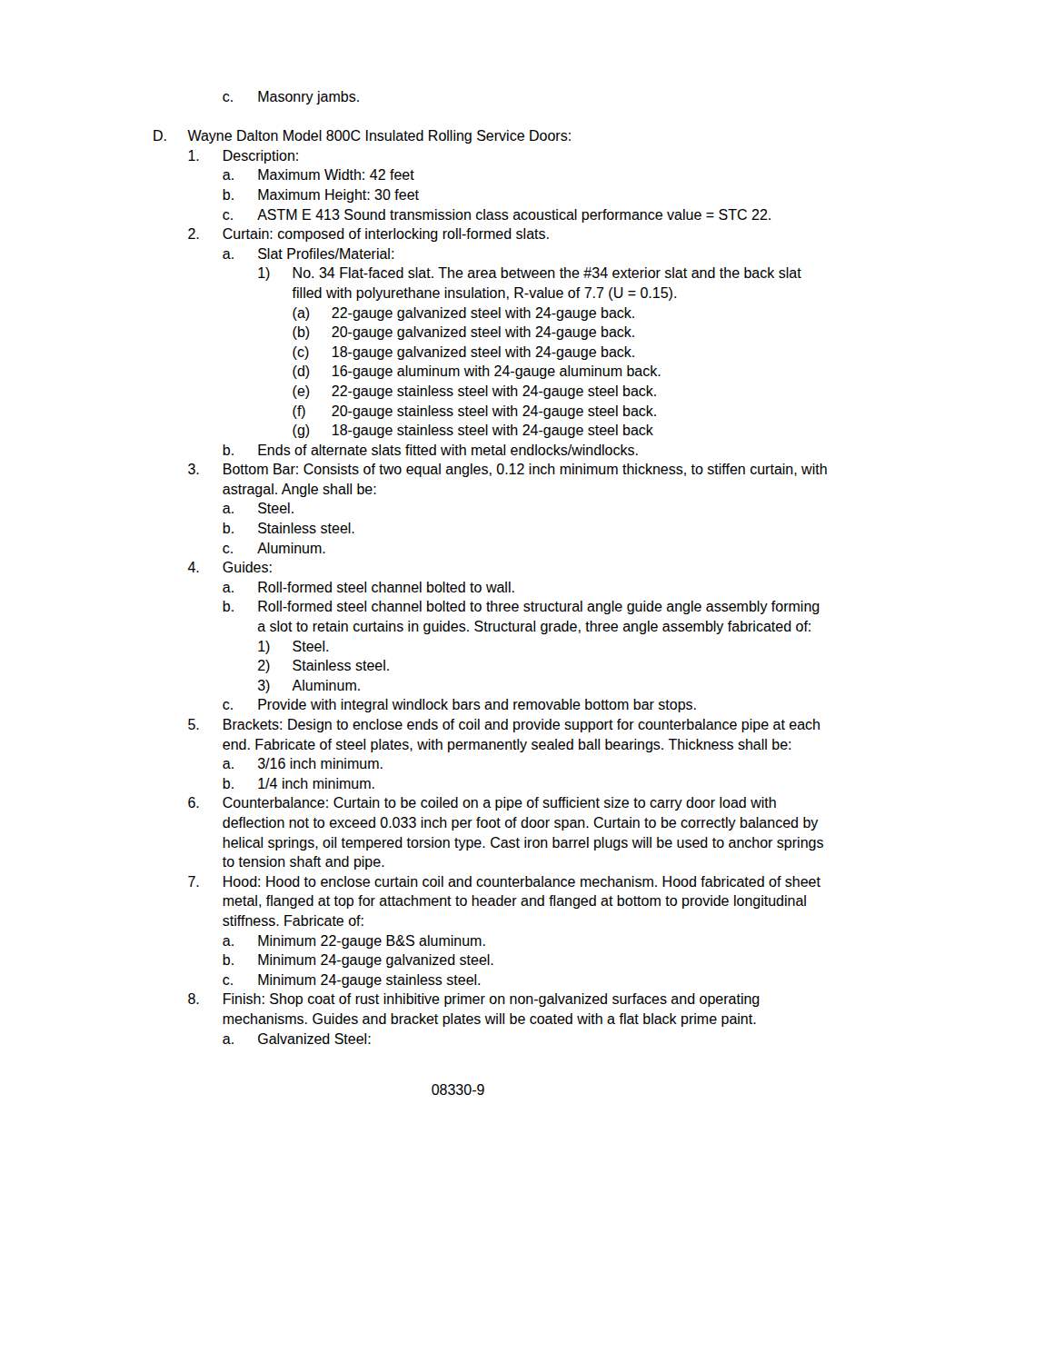c.
Masonry jambs.
D.
Wayne Dalton Model 800C Insulated Rolling Service Doors:
1.
Description:
a.
Maximum Width: 42 feet
b.
Maximum Height: 30 feet
c.
ASTM E 413 Sound transmission class acoustical performance value = STC 22.
2.
Curtain: composed of interlocking roll-formed slats.
a.
Slat Profiles/Material:
1)
No. 34 Flat-faced slat. The area between the #34 exterior slat and the back slat filled with polyurethane insulation, R-value of 7.7 (U = 0.15).
(a)
22-gauge galvanized steel with 24-gauge back.
(b)
20-gauge galvanized steel with 24-gauge back.
(c)
18-gauge galvanized steel with 24-gauge back.
(d)
16-gauge aluminum with 24-gauge aluminum back.
(e)
22-gauge stainless steel with 24-gauge steel back.
(f)
20-gauge stainless steel with 24-gauge steel back.
(g)
18-gauge stainless steel with 24-gauge steel back
b.
Ends of alternate slats fitted with metal endlocks/windlocks.
3.
Bottom Bar: Consists of two equal angles, 0.12 inch minimum thickness, to stiffen curtain, with astragal. Angle shall be:
a.
Steel.
b.
Stainless steel.
c.
Aluminum.
4.
Guides:
a.
Roll-formed steel channel bolted to wall.
b.
Roll-formed steel channel bolted to three structural angle guide angle assembly forming a slot to retain curtains in guides. Structural grade, three angle assembly fabricated of:
1)
Steel.
2)
Stainless steel.
3)
Aluminum.
c.
Provide with integral windlock bars and removable bottom bar stops.
5.
Brackets: Design to enclose ends of coil and provide support for counterbalance pipe at each end. Fabricate of steel plates, with permanently sealed ball bearings. Thickness shall be:
a.
3/16 inch minimum.
b.
1/4 inch minimum.
6.
Counterbalance: Curtain to be coiled on a pipe of sufficient size to carry door load with deflection not to exceed 0.033 inch per foot of door span. Curtain to be correctly balanced by helical springs, oil tempered torsion type. Cast iron barrel plugs will be used to anchor springs to tension shaft and pipe.
7.
Hood: Hood to enclose curtain coil and counterbalance mechanism. Hood fabricated of sheet metal, flanged at top for attachment to header and flanged at bottom to provide longitudinal stiffness. Fabricate of:
a.
Minimum 22-gauge B&S aluminum.
b.
Minimum 24-gauge galvanized steel.
c.
Minimum 24-gauge stainless steel.
8.
Finish: Shop coat of rust inhibitive primer on non-galvanized surfaces and operating mechanisms. Guides and bracket plates will be coated with a flat black prime paint.
a.
Galvanized Steel:
08330-9